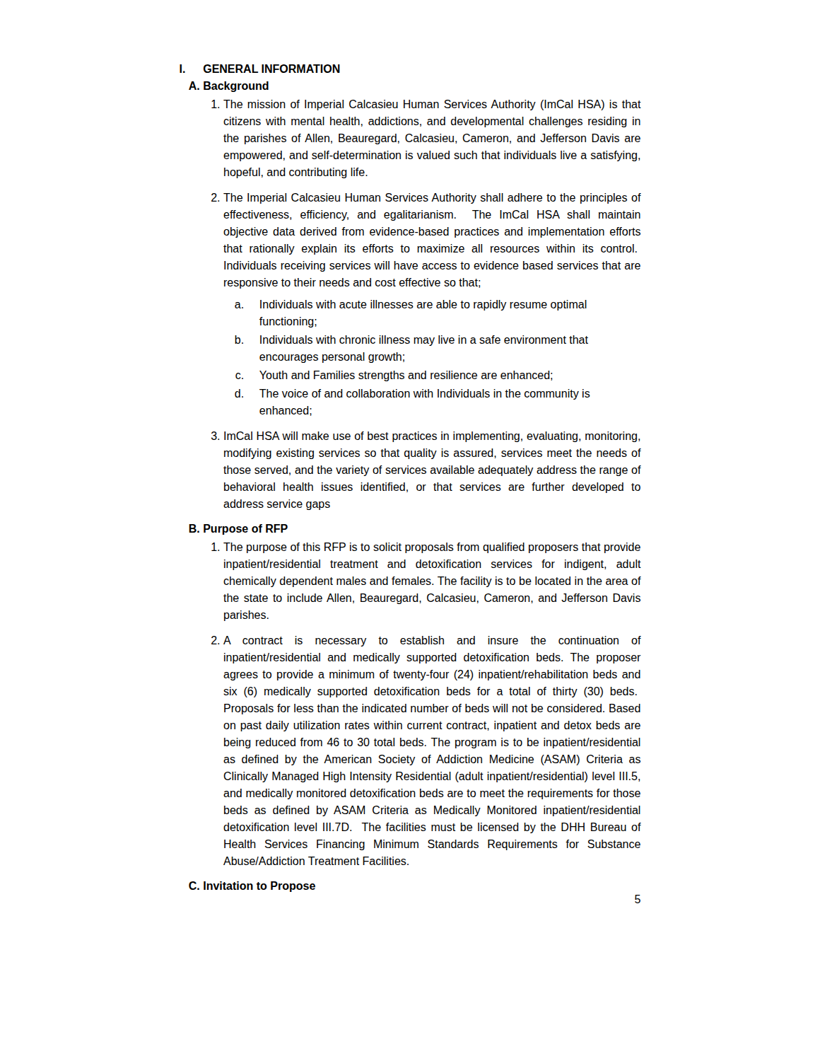I. GENERAL INFORMATION
Background
The mission of Imperial Calcasieu Human Services Authority (ImCal HSA) is that citizens with mental health, addictions, and developmental challenges residing in the parishes of Allen, Beauregard, Calcasieu, Cameron, and Jefferson Davis are empowered, and self-determination is valued such that individuals live a satisfying, hopeful, and contributing life.
The Imperial Calcasieu Human Services Authority shall adhere to the principles of effectiveness, efficiency, and egalitarianism. The ImCal HSA shall maintain objective data derived from evidence-based practices and implementation efforts that rationally explain its efforts to maximize all resources within its control. Individuals receiving services will have access to evidence based services that are responsive to their needs and cost effective so that;
Individuals with acute illnesses are able to rapidly resume optimal functioning;
Individuals with chronic illness may live in a safe environment that encourages personal growth;
Youth and Families strengths and resilience are enhanced;
The voice of and collaboration with Individuals in the community is enhanced;
ImCal HSA will make use of best practices in implementing, evaluating, monitoring, modifying existing services so that quality is assured, services meet the needs of those served, and the variety of services available adequately address the range of behavioral health issues identified, or that services are further developed to address service gaps
Purpose of RFP
The purpose of this RFP is to solicit proposals from qualified proposers that provide inpatient/residential treatment and detoxification services for indigent, adult chemically dependent males and females. The facility is to be located in the area of the state to include Allen, Beauregard, Calcasieu, Cameron, and Jefferson Davis parishes.
A contract is necessary to establish and insure the continuation of inpatient/residential and medically supported detoxification beds. The proposer agrees to provide a minimum of twenty-four (24) inpatient/rehabilitation beds and six (6) medically supported detoxification beds for a total of thirty (30) beds. Proposals for less than the indicated number of beds will not be considered. Based on past daily utilization rates within current contract, inpatient and detox beds are being reduced from 46 to 30 total beds. The program is to be inpatient/residential as defined by the American Society of Addiction Medicine (ASAM) Criteria as Clinically Managed High Intensity Residential (adult inpatient/residential) level III.5, and medically monitored detoxification beds are to meet the requirements for those beds as defined by ASAM Criteria as Medically Monitored inpatient/residential detoxification level III.7D. The facilities must be licensed by the DHH Bureau of Health Services Financing Minimum Standards Requirements for Substance Abuse/Addiction Treatment Facilities.
Invitation to Propose
5